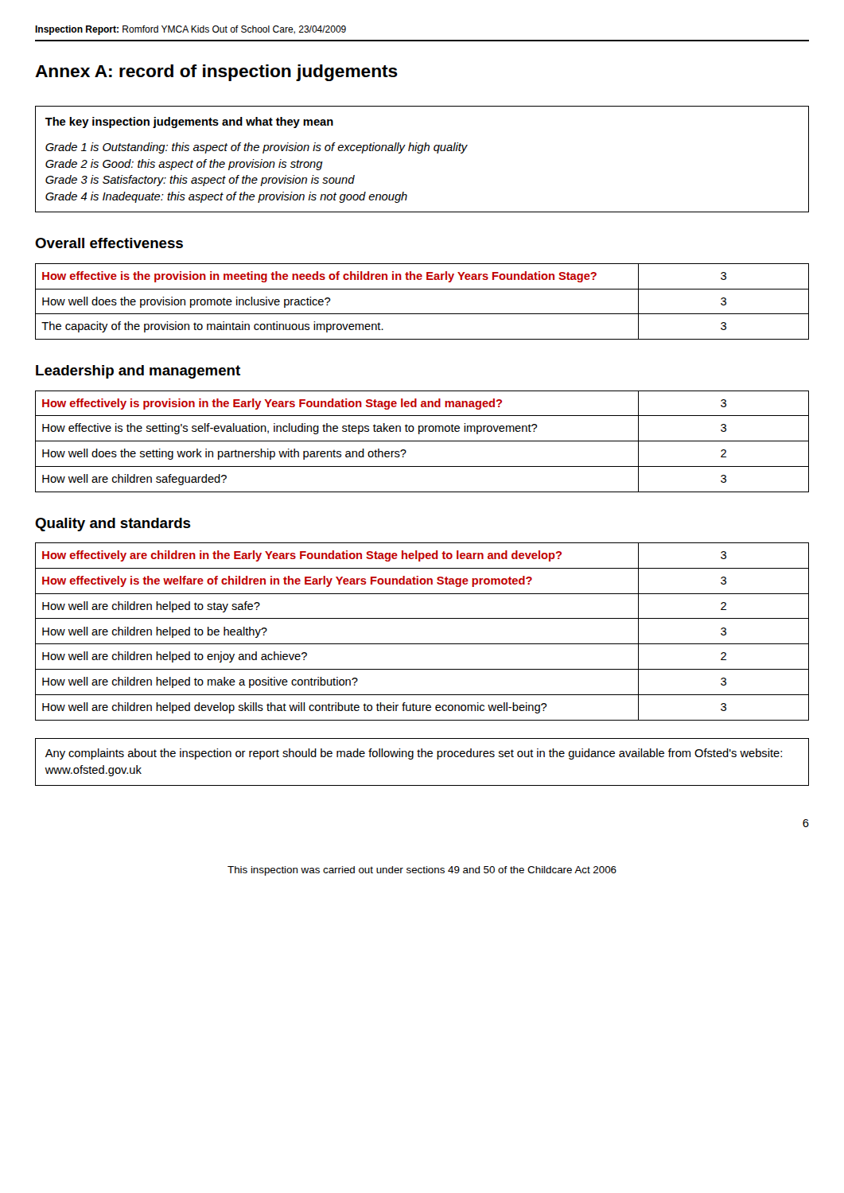Inspection Report: Romford YMCA Kids Out of School Care, 23/04/2009
Annex A: record of inspection judgements
The key inspection judgements and what they mean
Grade 1 is Outstanding: this aspect of the provision is of exceptionally high quality
Grade 2 is Good: this aspect of the provision is strong
Grade 3 is Satisfactory: this aspect of the provision is sound
Grade 4 is Inadequate: this aspect of the provision is not good enough
Overall effectiveness
| How effective is the provision in meeting the needs of children in the Early Years Foundation Stage? | 3 |
| How well does the provision promote inclusive practice? | 3 |
| The capacity of the provision to maintain continuous improvement. | 3 |
Leadership and management
| How effectively is provision in the Early Years Foundation Stage led and managed? | 3 |
| How effective is the setting's self-evaluation, including the steps taken to promote improvement? | 3 |
| How well does the setting work in partnership with parents and others? | 2 |
| How well are children safeguarded? | 3 |
Quality and standards
| How effectively are children in the Early Years Foundation Stage helped to learn and develop? | 3 |
| How effectively is the welfare of children in the Early Years Foundation Stage promoted? | 3 |
| How well are children helped to stay safe? | 2 |
| How well are children helped to be healthy? | 3 |
| How well are children helped to enjoy and achieve? | 2 |
| How well are children helped to make a positive contribution? | 3 |
| How well are children helped develop skills that will contribute to their future economic well-being? | 3 |
Any complaints about the inspection or report should be made following the procedures set out in the guidance available from Ofsted's website: www.ofsted.gov.uk
6
This inspection was carried out under sections 49 and 50 of the Childcare Act 2006